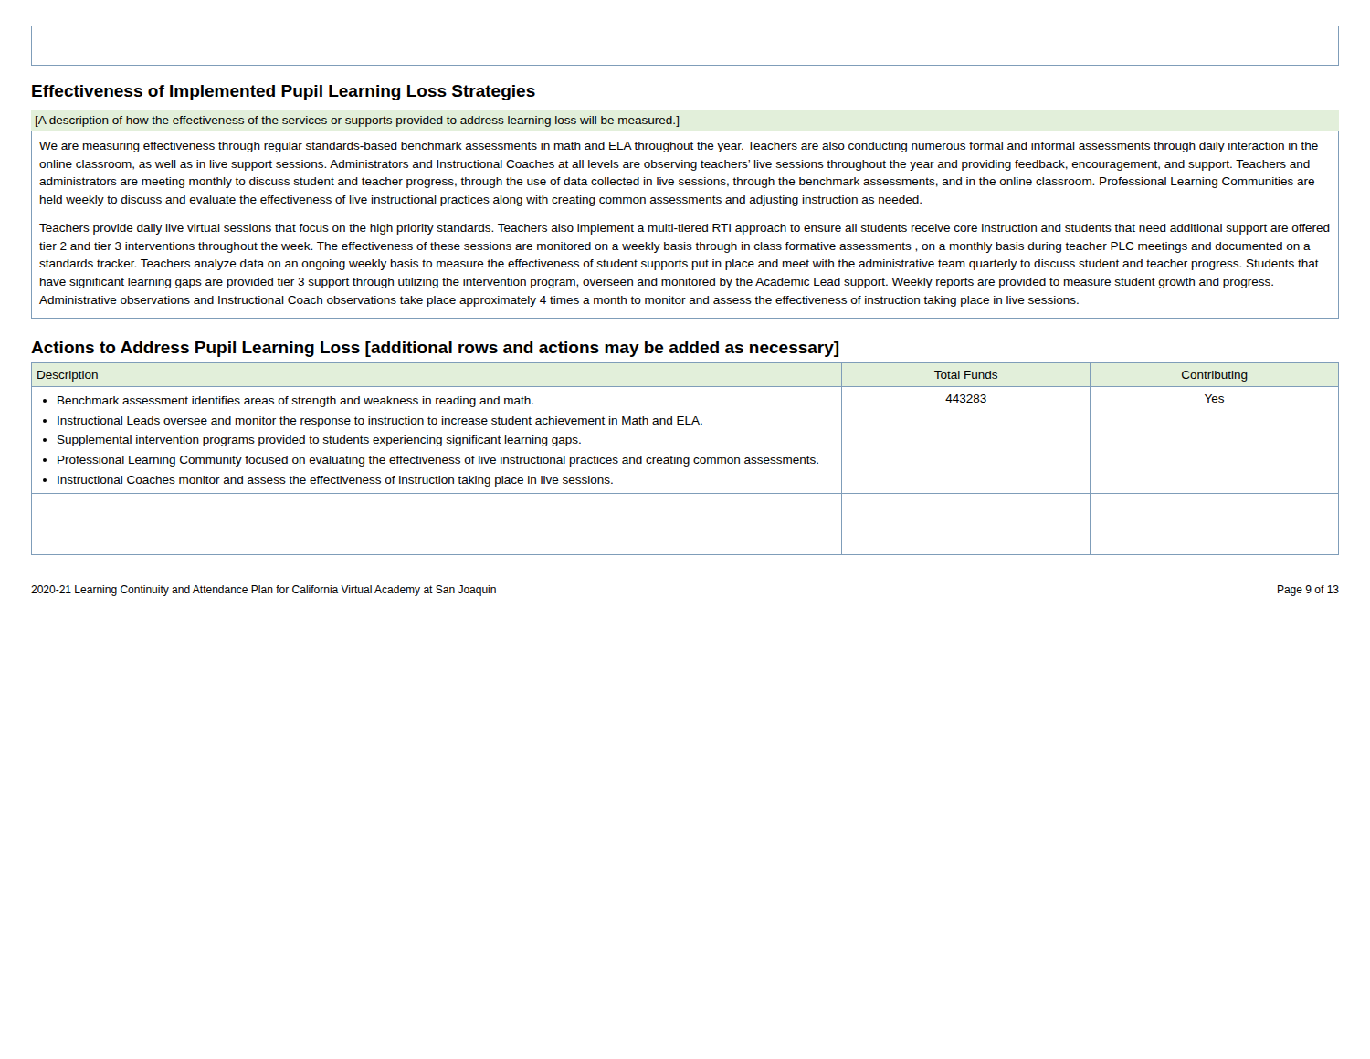Effectiveness of Implemented Pupil Learning Loss Strategies
[A description of how the effectiveness of the services or supports provided to address learning loss will be measured.]
We are measuring effectiveness through regular standards-based benchmark assessments in math and ELA throughout the year. Teachers are also conducting numerous formal and informal assessments through daily interaction in the online classroom, as well as in live support sessions. Administrators and Instructional Coaches at all levels are observing teachers’ live sessions throughout the year and providing feedback, encouragement, and support. Teachers and administrators are meeting monthly to discuss student and teacher progress, through the use of data collected in live sessions, through the benchmark assessments, and in the online classroom. Professional Learning Communities are held weekly to discuss and evaluate the effectiveness of live instructional practices along with creating common assessments and adjusting instruction as needed.
Teachers provide daily live virtual sessions that focus on the high priority standards. Teachers also implement a multi-tiered RTI approach to ensure all students receive core instruction and students that need additional support are offered tier 2 and tier 3 interventions throughout the week. The effectiveness of these sessions are monitored on a weekly basis through in class formative assessments , on a monthly basis during teacher PLC meetings and documented on a standards tracker. Teachers analyze data on an ongoing weekly basis to measure the effectiveness of student supports put in place and meet with the administrative team quarterly to discuss student and teacher progress. Students that have significant learning gaps are provided tier 3 support through utilizing the intervention program, overseen and monitored by the Academic Lead support. Weekly reports are provided to measure student growth and progress. Administrative observations and Instructional Coach observations take place approximately 4 times a month to monitor and assess the effectiveness of instruction taking place in live sessions.
Actions to Address Pupil Learning Loss [additional rows and actions may be added as necessary]
| Description | Total Funds | Contributing |
| --- | --- | --- |
| Benchmark assessment identifies areas of strength and weakness in reading and math. Instructional Leads oversee and monitor the response to instruction to increase student achievement in Math and ELA. Supplemental intervention programs provided to students experiencing significant learning gaps. Professional Learning Community focused on evaluating the effectiveness of live instructional practices and creating common assessments. Instructional Coaches monitor and assess the effectiveness of instruction taking place in live sessions. | 443283 | Yes |
2020-21 Learning Continuity and Attendance Plan for California Virtual Academy at San Joaquin Page 9 of 13